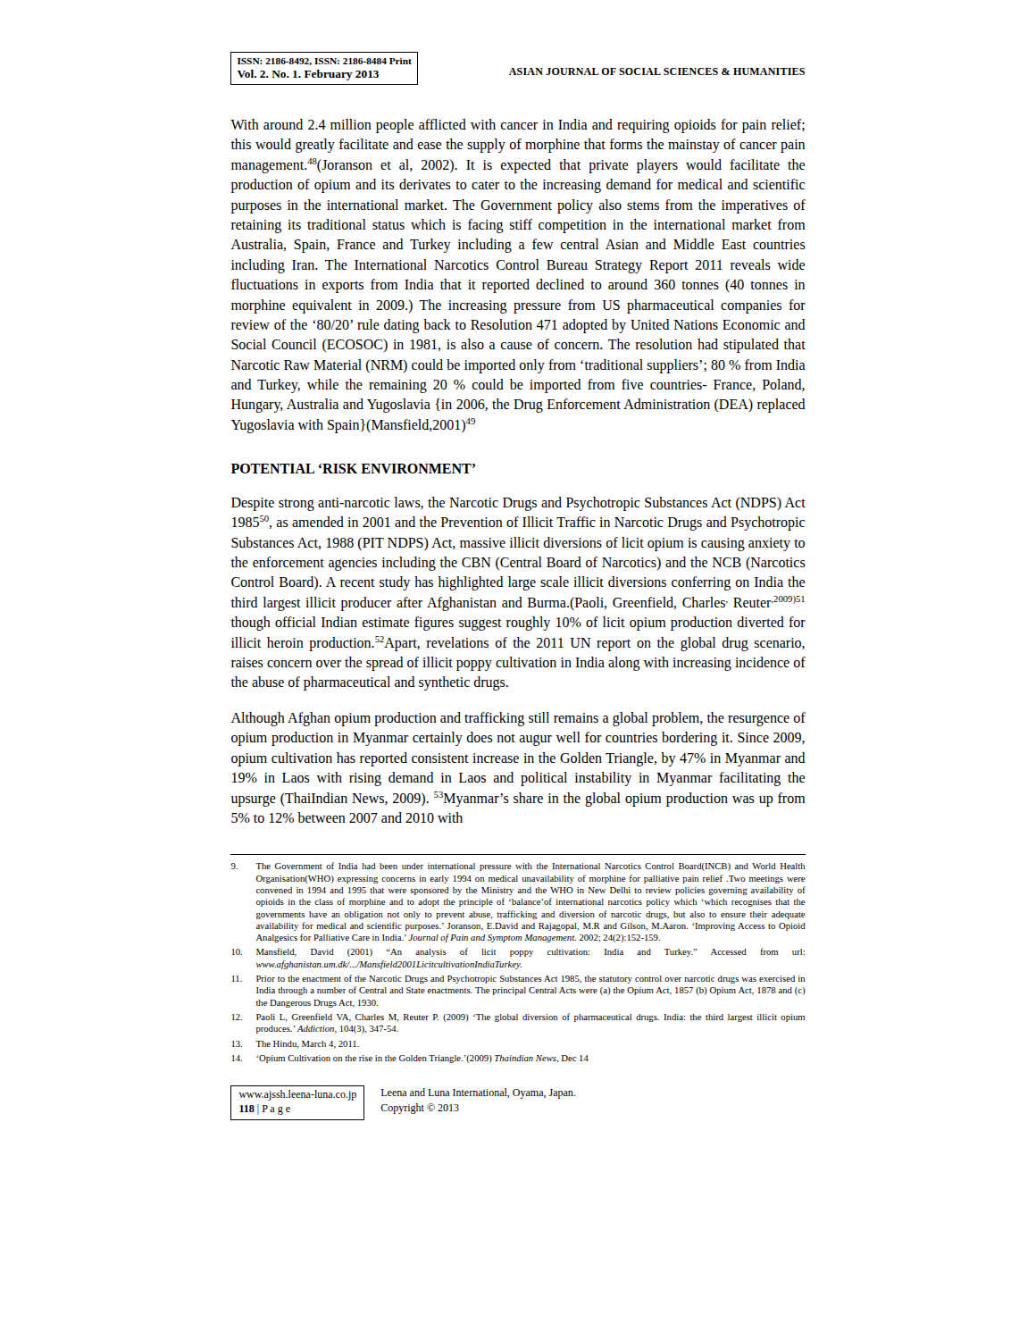ISSN: 2186-8492, ISSN: 2186-8484 Print
Vol. 2. No. 1. February 2013
ASIAN JOURNAL OF SOCIAL SCIENCES & HUMANITIES
With around 2.4 million people afflicted with cancer in India and requiring opioids for pain relief; this would greatly facilitate and ease the supply of morphine that forms the mainstay of cancer pain management.48(Joranson et al, 2002). It is expected that private players would facilitate the production of opium and its derivates to cater to the increasing demand for medical and scientific purposes in the international market. The Government policy also stems from the imperatives of retaining its traditional status which is facing stiff competition in the international market from Australia, Spain, France and Turkey including a few central Asian and Middle East countries including Iran. The International Narcotics Control Bureau Strategy Report 2011 reveals wide fluctuations in exports from India that it reported declined to around 360 tonnes (40 tonnes in morphine equivalent in 2009.) The increasing pressure from US pharmaceutical companies for review of the ‘80/20’ rule dating back to Resolution 471 adopted by United Nations Economic and Social Council (ECOSOC) in 1981, is also a cause of concern. The resolution had stipulated that Narcotic Raw Material (NRM) could be imported only from ‘traditional suppliers’; 80 % from India and Turkey, while the remaining 20 % could be imported from five countries- France, Poland, Hungary, Australia and Yugoslavia {in 2006, the Drug Enforcement Administration (DEA) replaced Yugoslavia with Spain}(Mansfield,2001)49
POTENTIAL ‘RISK ENVIRONMENT’
Despite strong anti-narcotic laws, the Narcotic Drugs and Psychotropic Substances Act (NDPS) Act 198550, as amended in 2001 and the Prevention of Illicit Traffic in Narcotic Drugs and Psychotropic Substances Act, 1988 (PIT NDPS) Act, massive illicit diversions of licit opium is causing anxiety to the enforcement agencies including the CBN (Central Board of Narcotics) and the NCB (Narcotics Control Board). A recent study has highlighted large scale illicit diversions conferring on India the third largest illicit producer after Afghanistan and Burma.(Paoli, Greenfield, Charles, Reuter,2009)51 though official Indian estimate figures suggest roughly 10% of licit opium production diverted for illicit heroin production.52Apart, revelations of the 2011 UN report on the global drug scenario, raises concern over the spread of illicit poppy cultivation in India along with increasing incidence of the abuse of pharmaceutical and synthetic drugs.
Although Afghan opium production and trafficking still remains a global problem, the resurgence of opium production in Myanmar certainly does not augur well for countries bordering it. Since 2009, opium cultivation has reported consistent increase in the Golden Triangle, by 47% in Myanmar and 19% in Laos with rising demand in Laos and political instability in Myanmar facilitating the upsurge (ThaiIndian News, 2009). 53Myanmar’s share in the global opium production was up from 5% to 12% between 2007 and 2010 with
The Government of India had been under international pressure with the International Narcotics Control Board(INCB) and World Health Organisation(WHO) expressing concerns in early 1994 on medical unavailability of morphine for palliative pain relief .Two meetings were convened in 1994 and 1995 that were sponsored by the Ministry and the WHO in New Delhi to review policies governing availability of opioids in the class of morphine and to adopt the principle of ‘balance’of international narcotics policy which ‘which recognises that the governments have an obligation not only to prevent abuse, trafficking and diversion of narcotic drugs, but also to ensure their adequate availability for medical and scientific purposes.’ Joranson, E.David and Rajagopal, M.R and Gilson, M.Aaron. ‘Improving Access to Opioid Analgesics for Palliative Care in India.’ Journal of Pain and Symptom Management. 2002; 24(2):152-159.
Mansfield, David (2001) “An analysis of licit poppy cultivation: India and Turkey.” Accessed from url: www.afghanistan.um.dk/.../Mansfield2001LicitcultivationIndiaTurkey.
Prior to the enactment of the Narcotic Drugs and Psychotropic Substances Act 1985, the statutory control over narcotic drugs was exercised in India through a number of Central and State enactments. The principal Central Acts were (a) the Opium Act, 1857 (b) Opium Act, 1878 and (c) the Dangerous Drugs Act, 1930.
Paoli L, Greenfield VA, Charles M, Reuter P. (2009) ‘The global diversion of pharmaceutical drugs. India: the third largest illicit opium produces.’ Addiction, 104(3), 347-54.
The Hindu, March 4, 2011.
‘Opium Cultivation on the rise in the Golden Triangle.’(2009) Thaindian News, Dec 14
www.ajssh.leena-luna.co.jp
118 | P a g e
Leena and Luna International, Oyama, Japan.
Copyright © 2013